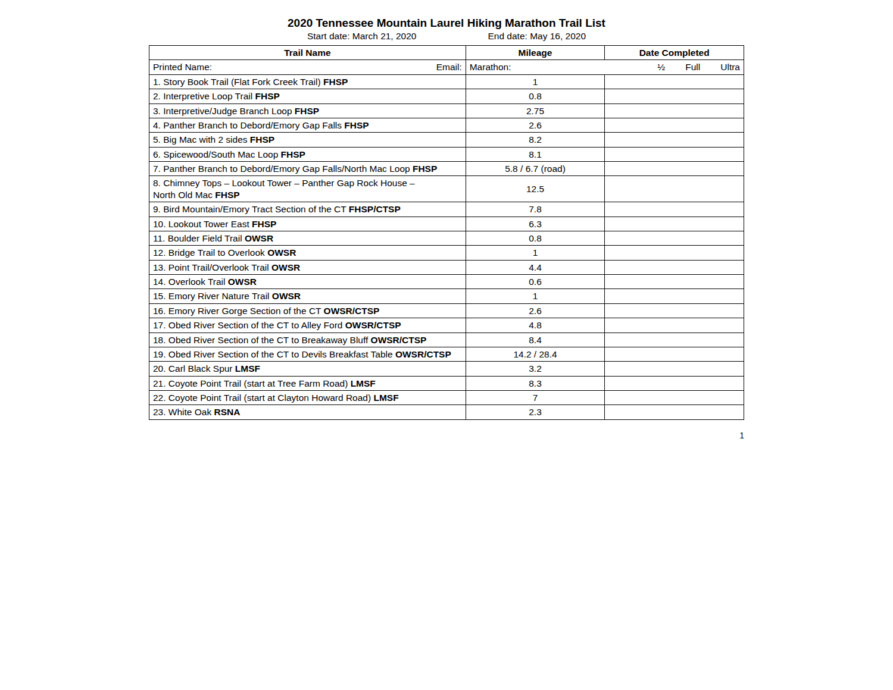2020 Tennessee Mountain Laurel Hiking Marathon Trail List
Start date: March 21, 2020 End date: May 16, 2020
| Printed Name: Email: | Marathon: ½ Full Ultra |
| Trail Name | Mileage | Date Completed |
| 1. Story Book Trail (Flat Fork Creek Trail) FHSP | 1 | |
| 2. Interpretive Loop Trail FHSP | 0.8 | |
| 3. Interpretive/Judge Branch Loop FHSP | 2.75 | |
| 4. Panther Branch to Debord/Emory Gap Falls FHSP | 2.6 | |
| 5. Big Mac with 2 sides FHSP | 8.2 | |
| 6. Spicewood/South Mac Loop FHSP | 8.1 | |
| 7. Panther Branch to Debord/Emory Gap Falls/North Mac Loop FHSP | 5.8 / 6.7 (road) | |
| 8. Chimney Tops – Lookout Tower – Panther Gap Rock House – North Old Mac FHSP | 12.5 | |
| 9. Bird Mountain/Emory Tract Section of the CT FHSP/CTSP | 7.8 | |
| 10. Lookout Tower East FHSP | 6.3 | |
| 11. Boulder Field Trail OWSR | 0.8 | |
| 12. Bridge Trail to Overlook OWSR | 1 | |
| 13. Point Trail/Overlook Trail OWSR | 4.4 | |
| 14. Overlook Trail OWSR | 0.6 | |
| 15. Emory River Nature Trail OWSR | 1 | |
| 16. Emory River Gorge Section of the CT OWSR/CTSP | 2.6 | |
| 17. Obed River Section of the CT to Alley Ford OWSR/CTSP | 4.8 | |
| 18. Obed River Section of the CT to Breakaway Bluff OWSR/CTSP | 8.4 | |
| 19. Obed River Section of the CT to Devils Breakfast Table OWSR/CTSP | 14.2 / 28.4 | |
| 20. Carl Black Spur LMSF | 3.2 | |
| 21. Coyote Point Trail (start at Tree Farm Road) LMSF | 8.3 | |
| 22. Coyote Point Trail (start at Clayton Howard Road) LMSF | 7 | |
| 23. White Oak RSNA | 2.3 | |
1